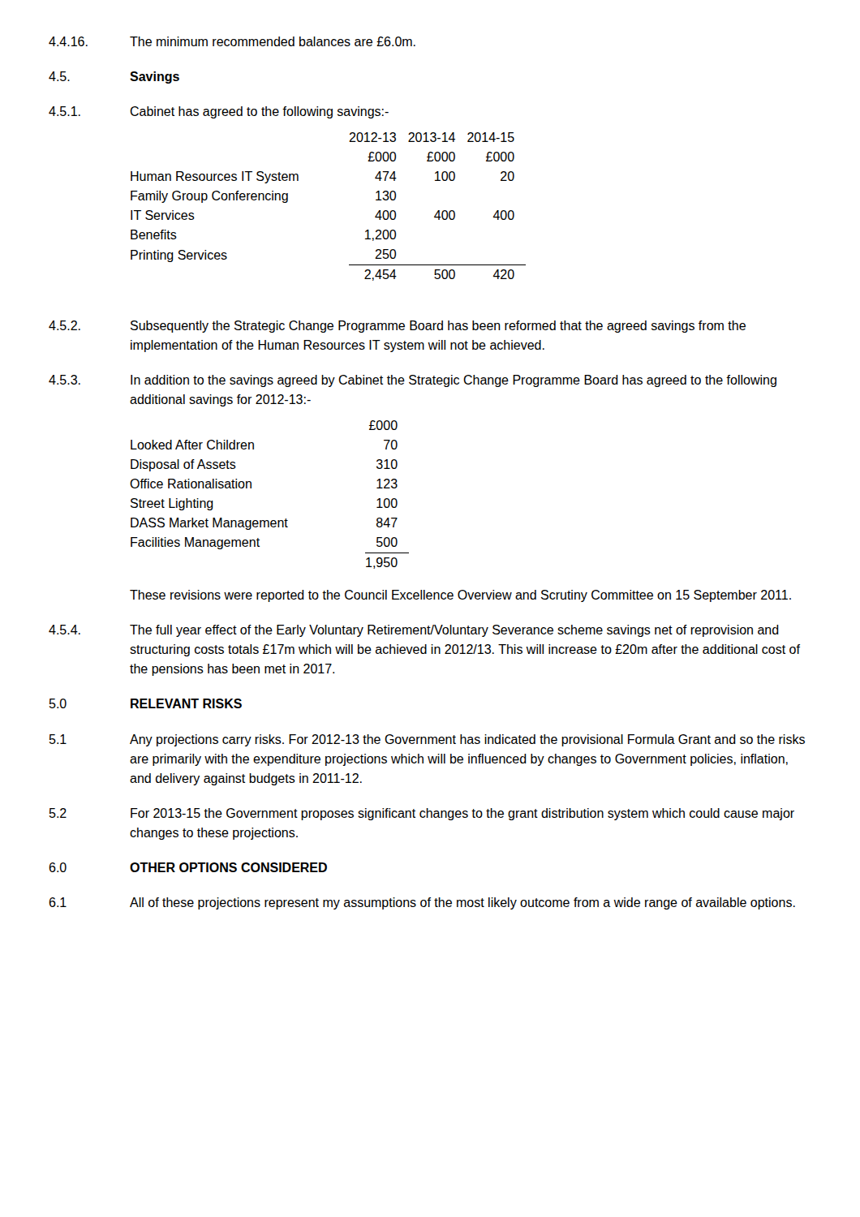4.4.16.
The minimum recommended balances are £6.0m.
4.5.
Savings
4.5.1.
Cabinet has agreed to the following savings:-
| | 2012-13 | 2013-14 | 2014-15 |
| --- | --- | --- | --- |
| | £000 | £000 | £000 |
| Human Resources IT System | 474 | 100 | 20 |
| Family Group Conferencing | 130 | | |
| IT Services | 400 | 400 | 400 |
| Benefits | 1,200 | | |
| Printing Services | 250 | | |
| | 2,454 | 500 | 420 |
4.5.2.
Subsequently the Strategic Change Programme Board has been reformed that the agreed savings from the implementation of the Human Resources IT system will not be achieved.
4.5.3.
In addition to the savings agreed by Cabinet the Strategic Change Programme Board has agreed to the following additional savings for 2012-13:-
| | £000 |
| Looked After Children | 70 |
| Disposal of Assets | 310 |
| Office Rationalisation | 123 |
| Street Lighting | 100 |
| DASS Market Management | 847 |
| Facilities Management | 500 |
| | 1,950 |
These revisions were reported to the Council Excellence Overview and Scrutiny Committee on 15 September 2011.
4.5.4.
The full year effect of the Early Voluntary Retirement/Voluntary Severance scheme savings net of reprovision and structuring costs totals £17m which will be achieved in 2012/13. This will increase to £20m after the additional cost of the pensions has been met in 2017.
5.0
RELEVANT RISKS
5.1
Any projections carry risks. For 2012-13 the Government has indicated the provisional Formula Grant and so the risks are primarily with the expenditure projections which will be influenced by changes to Government policies, inflation, and delivery against budgets in 2011-12.
5.2
For 2013-15 the Government proposes significant changes to the grant distribution system which could cause major changes to these projections.
6.0
OTHER OPTIONS CONSIDERED
6.1
All of these projections represent my assumptions of the most likely outcome from a wide range of available options.